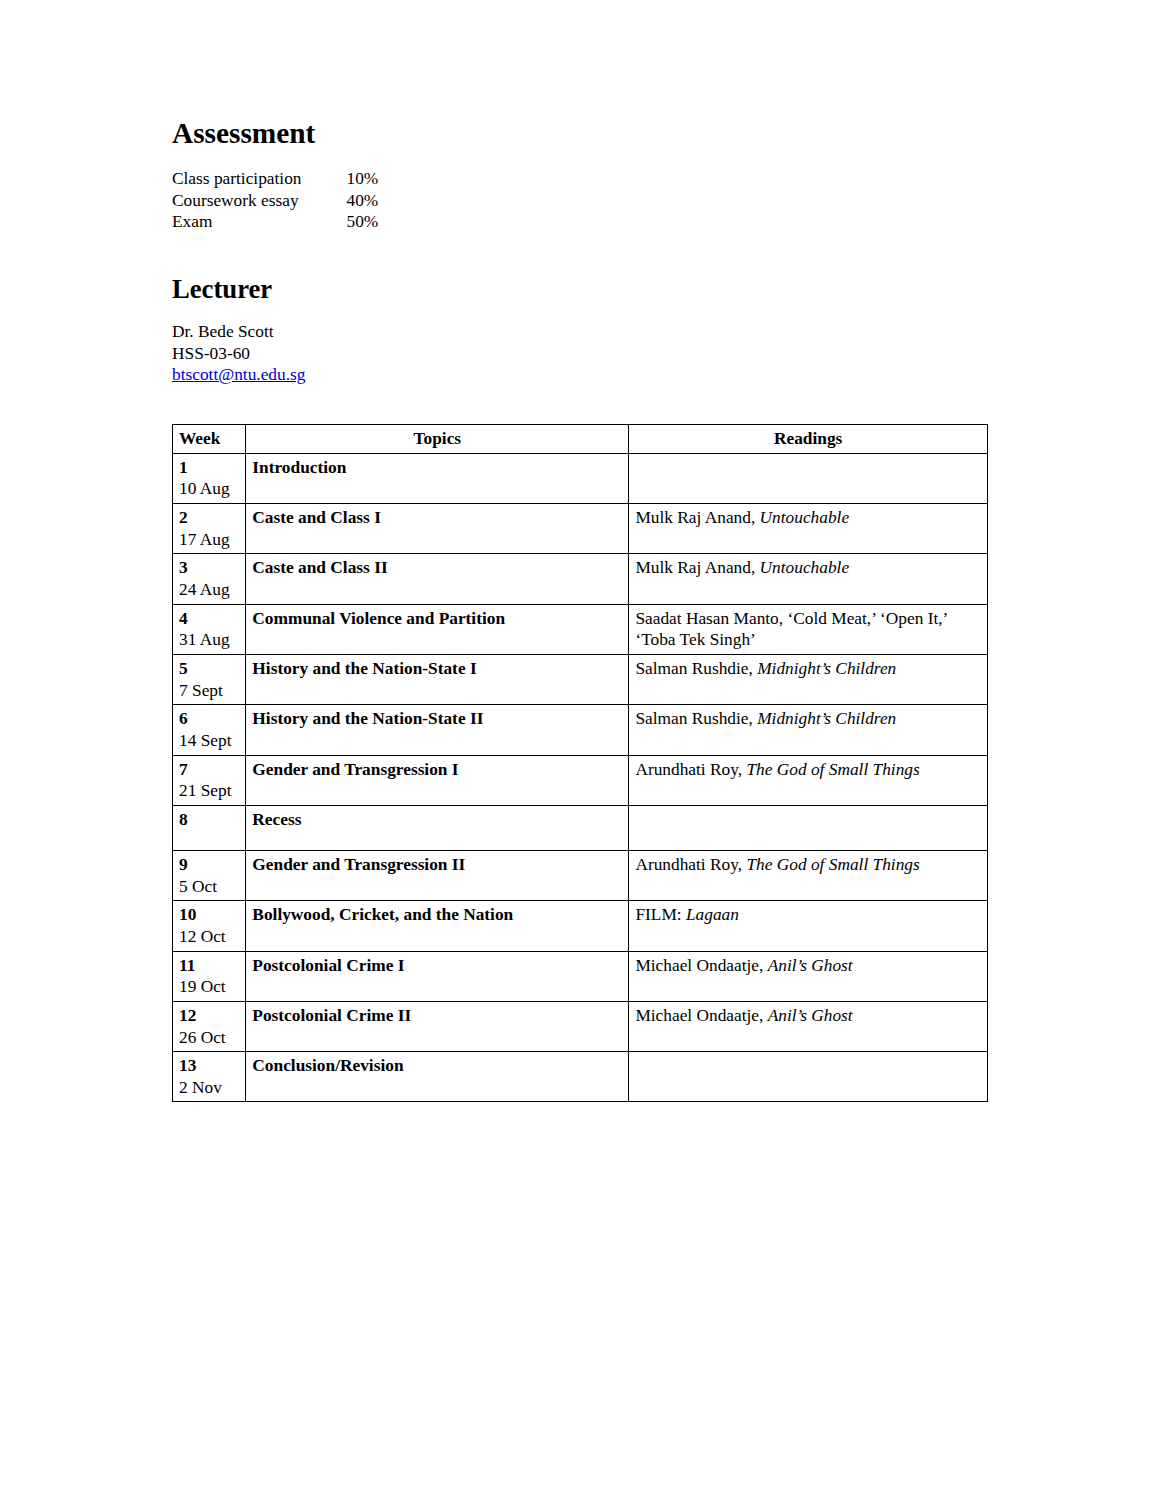Assessment
| Class participation | 10% |
| Coursework essay | 40% |
| Exam | 50% |
Lecturer
Dr. Bede Scott
HSS-03-60
btscott@ntu.edu.sg
| Week | Topics | Readings |
| --- | --- | --- |
| 1 10 Aug | Introduction | |
| 2 17 Aug | Caste and Class I | Mulk Raj Anand, Untouchable |
| 3 24 Aug | Caste and Class II | Mulk Raj Anand, Untouchable |
| 4 31 Aug | Communal Violence and Partition | Saadat Hasan Manto, ‘Cold Meat,’ ‘Open It,’ ‘Toba Tek Singh’ |
| 5 7 Sept | History and the Nation-State I | Salman Rushdie, Midnight’s Children |
| 6 14 Sept | History and the Nation-State II | Salman Rushdie, Midnight’s Children |
| 7 21 Sept | Gender and Transgression I | Arundhati Roy, The God of Small Things |
| 8 | Recess | |
| 9 5 Oct | Gender and Transgression II | Arundhati Roy, The God of Small Things |
| 10 12 Oct | Bollywood, Cricket, and the Nation | FILM: Lagaan |
| 11 19 Oct | Postcolonial Crime I | Michael Ondaatje, Anil’s Ghost |
| 12 26 Oct | Postcolonial Crime II | Michael Ondaatje, Anil’s Ghost |
| 13 2 Nov | Conclusion/Revision | |